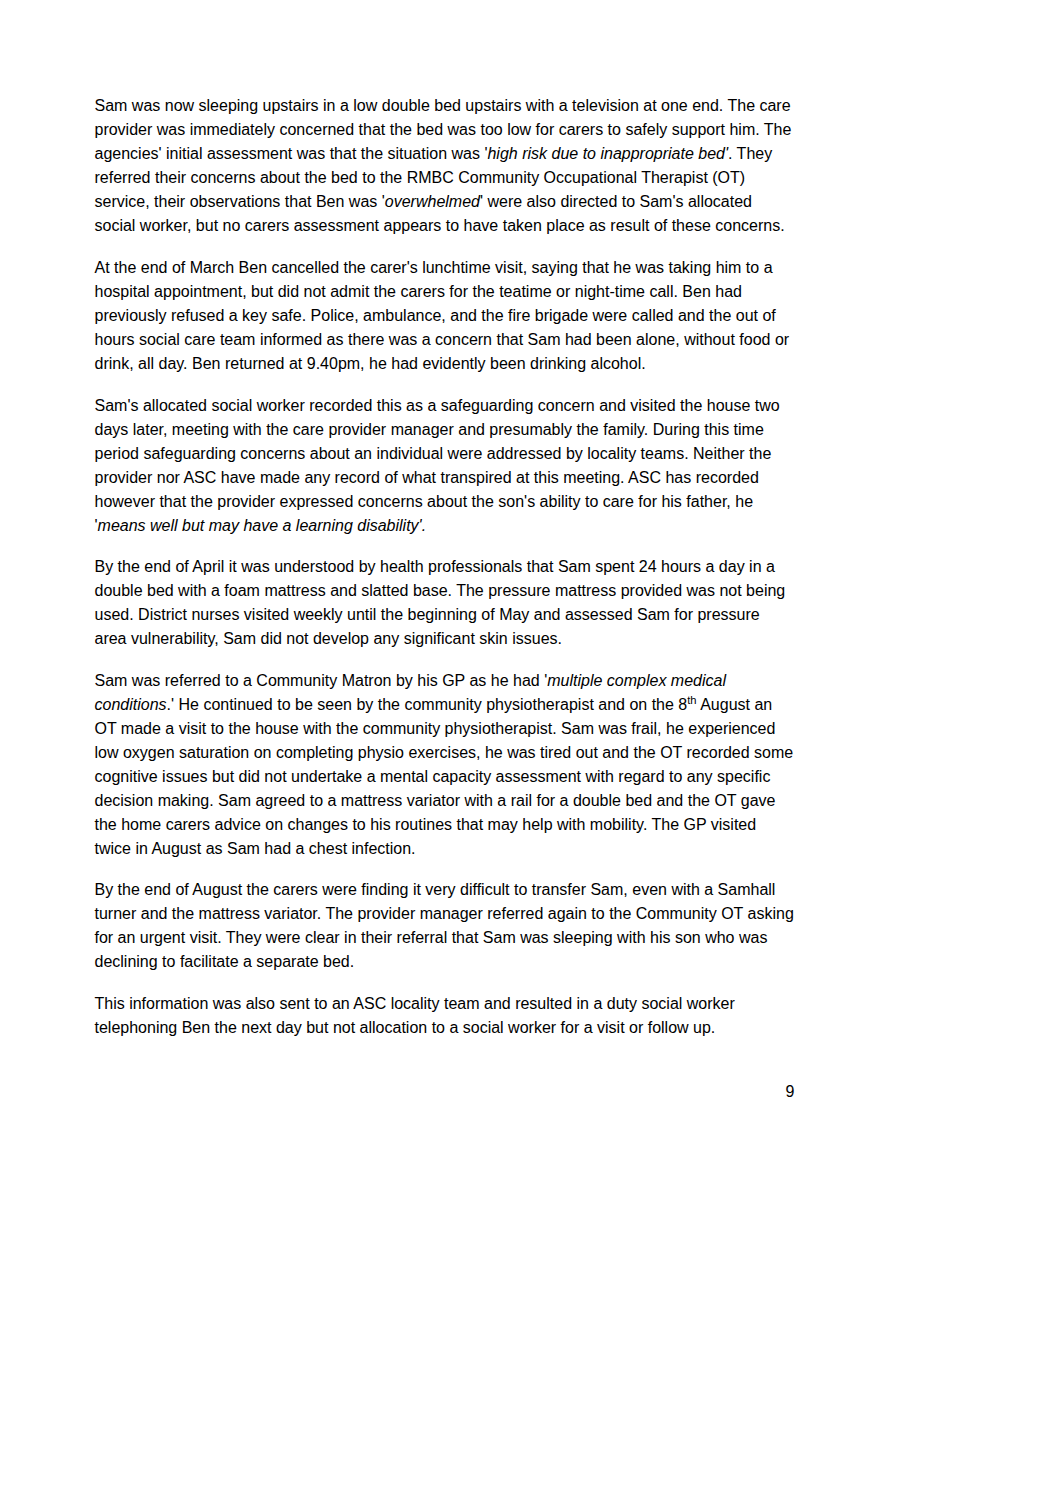Sam was now sleeping upstairs in a low double bed upstairs with a television at one end. The care provider was immediately concerned that the bed was too low for carers to safely support him. The agencies' initial assessment was that the situation was 'high risk due to inappropriate bed'. They referred their concerns about the bed to the RMBC Community Occupational Therapist (OT) service, their observations that Ben was 'overwhelmed' were also directed to Sam's allocated social worker, but no carers assessment appears to have taken place as result of these concerns.
At the end of March Ben cancelled the carer's lunchtime visit, saying that he was taking him to a hospital appointment, but did not admit the carers for the teatime or night-time call. Ben had previously refused a key safe. Police, ambulance, and the fire brigade were called and the out of hours social care team informed as there was a concern that Sam had been alone, without food or drink, all day. Ben returned at 9.40pm, he had evidently been drinking alcohol.
Sam's allocated social worker recorded this as a safeguarding concern and visited the house two days later, meeting with the care provider manager and presumably the family. During this time period safeguarding concerns about an individual were addressed by locality teams. Neither the provider nor ASC have made any record of what transpired at this meeting. ASC has recorded however that the provider expressed concerns about the son's ability to care for his father, he 'means well but may have a learning disability'.
By the end of April it was understood by health professionals that Sam spent 24 hours a day in a double bed with a foam mattress and slatted base. The pressure mattress provided was not being used. District nurses visited weekly until the beginning of May and assessed Sam for pressure area vulnerability, Sam did not develop any significant skin issues.
Sam was referred to a Community Matron by his GP as he had 'multiple complex medical conditions.' He continued to be seen by the community physiotherapist and on the 8th August an OT made a visit to the house with the community physiotherapist. Sam was frail, he experienced low oxygen saturation on completing physio exercises, he was tired out and the OT recorded some cognitive issues but did not undertake a mental capacity assessment with regard to any specific decision making. Sam agreed to a mattress variator with a rail for a double bed and the OT gave the home carers advice on changes to his routines that may help with mobility. The GP visited twice in August as Sam had a chest infection.
By the end of August the carers were finding it very difficult to transfer Sam, even with a Samhall turner and the mattress variator. The provider manager referred again to the Community OT asking for an urgent visit. They were clear in their referral that Sam was sleeping with his son who was declining to facilitate a separate bed.
This information was also sent to an ASC locality team and resulted in a duty social worker telephoning Ben the next day but not allocation to a social worker for a visit or follow up.
9